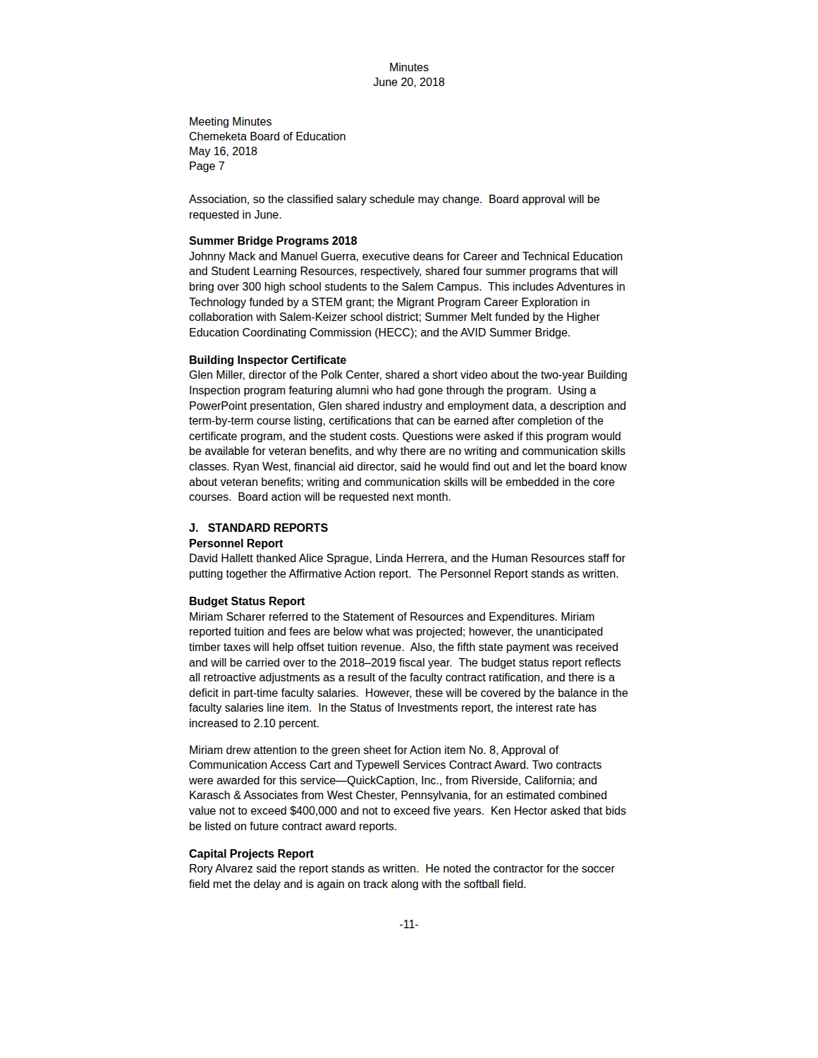Minutes
June 20, 2018
Meeting Minutes
Chemeketa Board of Education
May 16, 2018
Page 7
Association, so the classified salary schedule may change. Board approval will be requested in June.
Summer Bridge Programs 2018
Johnny Mack and Manuel Guerra, executive deans for Career and Technical Education and Student Learning Resources, respectively, shared four summer programs that will bring over 300 high school students to the Salem Campus. This includes Adventures in Technology funded by a STEM grant; the Migrant Program Career Exploration in collaboration with Salem-Keizer school district; Summer Melt funded by the Higher Education Coordinating Commission (HECC); and the AVID Summer Bridge.
Building Inspector Certificate
Glen Miller, director of the Polk Center, shared a short video about the two-year Building Inspection program featuring alumni who had gone through the program. Using a PowerPoint presentation, Glen shared industry and employment data, a description and term-by-term course listing, certifications that can be earned after completion of the certificate program, and the student costs. Questions were asked if this program would be available for veteran benefits, and why there are no writing and communication skills classes. Ryan West, financial aid director, said he would find out and let the board know about veteran benefits; writing and communication skills will be embedded in the core courses. Board action will be requested next month.
J. STANDARD REPORTS
Personnel Report
David Hallett thanked Alice Sprague, Linda Herrera, and the Human Resources staff for putting together the Affirmative Action report. The Personnel Report stands as written.
Budget Status Report
Miriam Scharer referred to the Statement of Resources and Expenditures. Miriam reported tuition and fees are below what was projected; however, the unanticipated timber taxes will help offset tuition revenue. Also, the fifth state payment was received and will be carried over to the 2018–2019 fiscal year. The budget status report reflects all retroactive adjustments as a result of the faculty contract ratification, and there is a deficit in part-time faculty salaries. However, these will be covered by the balance in the faculty salaries line item. In the Status of Investments report, the interest rate has increased to 2.10 percent.
Miriam drew attention to the green sheet for Action item No. 8, Approval of Communication Access Cart and Typewell Services Contract Award. Two contracts were awarded for this service—QuickCaption, Inc., from Riverside, California; and Karasch & Associates from West Chester, Pennsylvania, for an estimated combined value not to exceed $400,000 and not to exceed five years. Ken Hector asked that bids be listed on future contract award reports.
Capital Projects Report
Rory Alvarez said the report stands as written. He noted the contractor for the soccer field met the delay and is again on track along with the softball field.
-11-